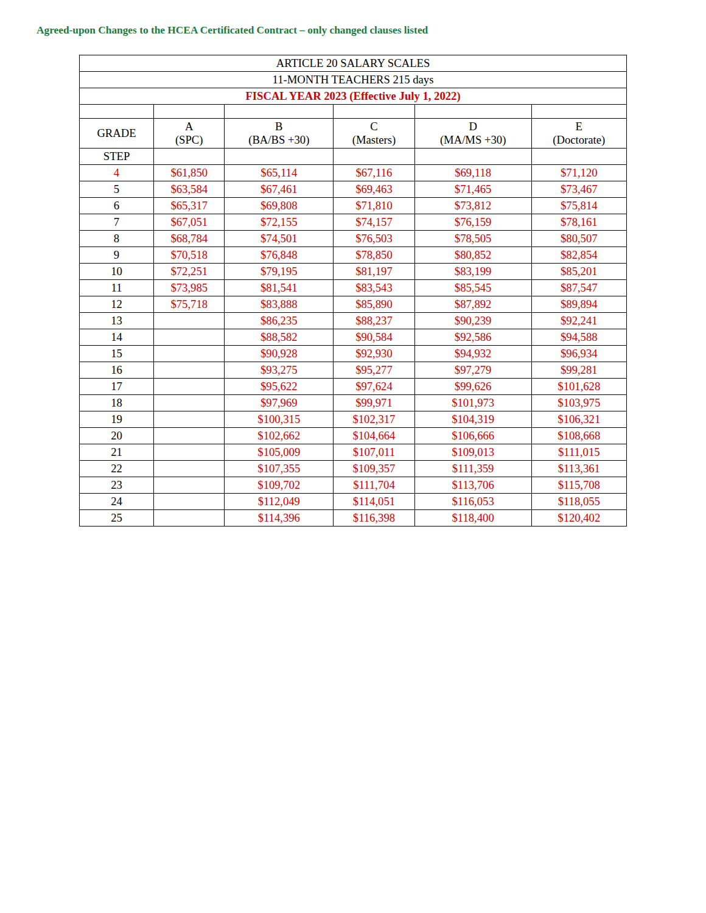Agreed-upon Changes to the HCEA Certificated Contract – only changed clauses listed
| ARTICLE 20 SALARY SCALES |
| 11-MONTH TEACHERS 215 days |
| FISCAL YEAR 2023 (Effective July 1, 2022) |
| GRADE | A (SPC) | B (BA/BS +30) | C (Masters) | D (MA/MS +30) | E (Doctorate) |
| STEP | | | | | |
| 4 | $61,850 | $65,114 | $67,116 | $69,118 | $71,120 |
| 5 | $63,584 | $67,461 | $69,463 | $71,465 | $73,467 |
| 6 | $65,317 | $69,808 | $71,810 | $73,812 | $75,814 |
| 7 | $67,051 | $72,155 | $74,157 | $76,159 | $78,161 |
| 8 | $68,784 | $74,501 | $76,503 | $78,505 | $80,507 |
| 9 | $70,518 | $76,848 | $78,850 | $80,852 | $82,854 |
| 10 | $72,251 | $79,195 | $81,197 | $83,199 | $85,201 |
| 11 | $73,985 | $81,541 | $83,543 | $85,545 | $87,547 |
| 12 | $75,718 | $83,888 | $85,890 | $87,892 | $89,894 |
| 13 | | $86,235 | $88,237 | $90,239 | $92,241 |
| 14 | | $88,582 | $90,584 | $92,586 | $94,588 |
| 15 | | $90,928 | $92,930 | $94,932 | $96,934 |
| 16 | | $93,275 | $95,277 | $97,279 | $99,281 |
| 17 | | $95,622 | $97,624 | $99,626 | $101,628 |
| 18 | | $97,969 | $99,971 | $101,973 | $103,975 |
| 19 | | $100,315 | $102,317 | $104,319 | $106,321 |
| 20 | | $102,662 | $104,664 | $106,666 | $108,668 |
| 21 | | $105,009 | $107,011 | $109,013 | $111,015 |
| 22 | | $107,355 | $109,357 | $111,359 | $113,361 |
| 23 | | $109,702 | $111,704 | $113,706 | $115,708 |
| 24 | | $112,049 | $114,051 | $116,053 | $118,055 |
| 25 | | $114,396 | $116,398 | $118,400 | $120,402 |